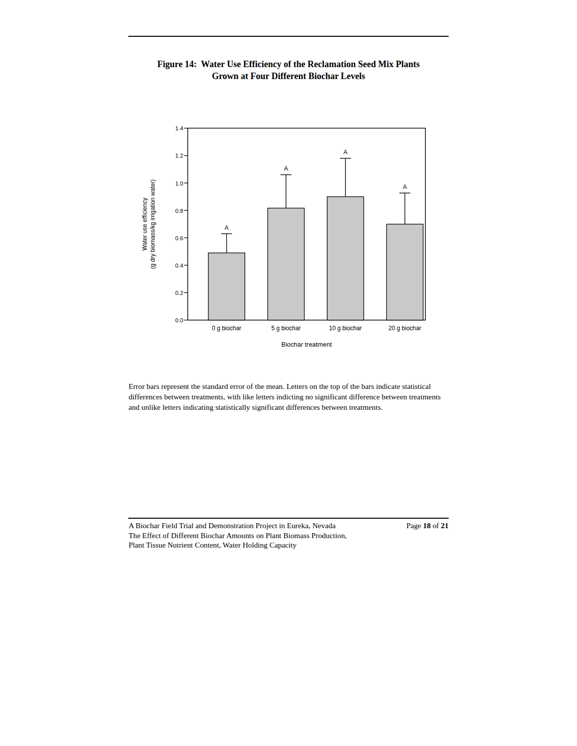Figure 14: Water Use Efficiency of the Reclamation Seed Mix Plants Grown at Four Different Biochar Levels
0.0 0.2 0.4 0.6 0.8 1.0 1.2 1.4 Water use efficiency (g dry biomass/kg irrigation water) A A A A 0 g biochar 5 g biochar 10 g biochar 20 g biochar Biochar treatment
Error bars represent the standard error of the mean. Letters on the top of the bars indicate statistical differences between treatments, with like letters indicting no significant difference between treatments and unlike letters indicating statistically significant differences between treatments.
A Biochar Field Trial and Demonstration Project in Eureka, Nevada
Page 18 of 21
The Effect of Different Biochar Amounts on Plant Biomass Production,
Plant Tissue Nutrient Content, Water Holding Capacity